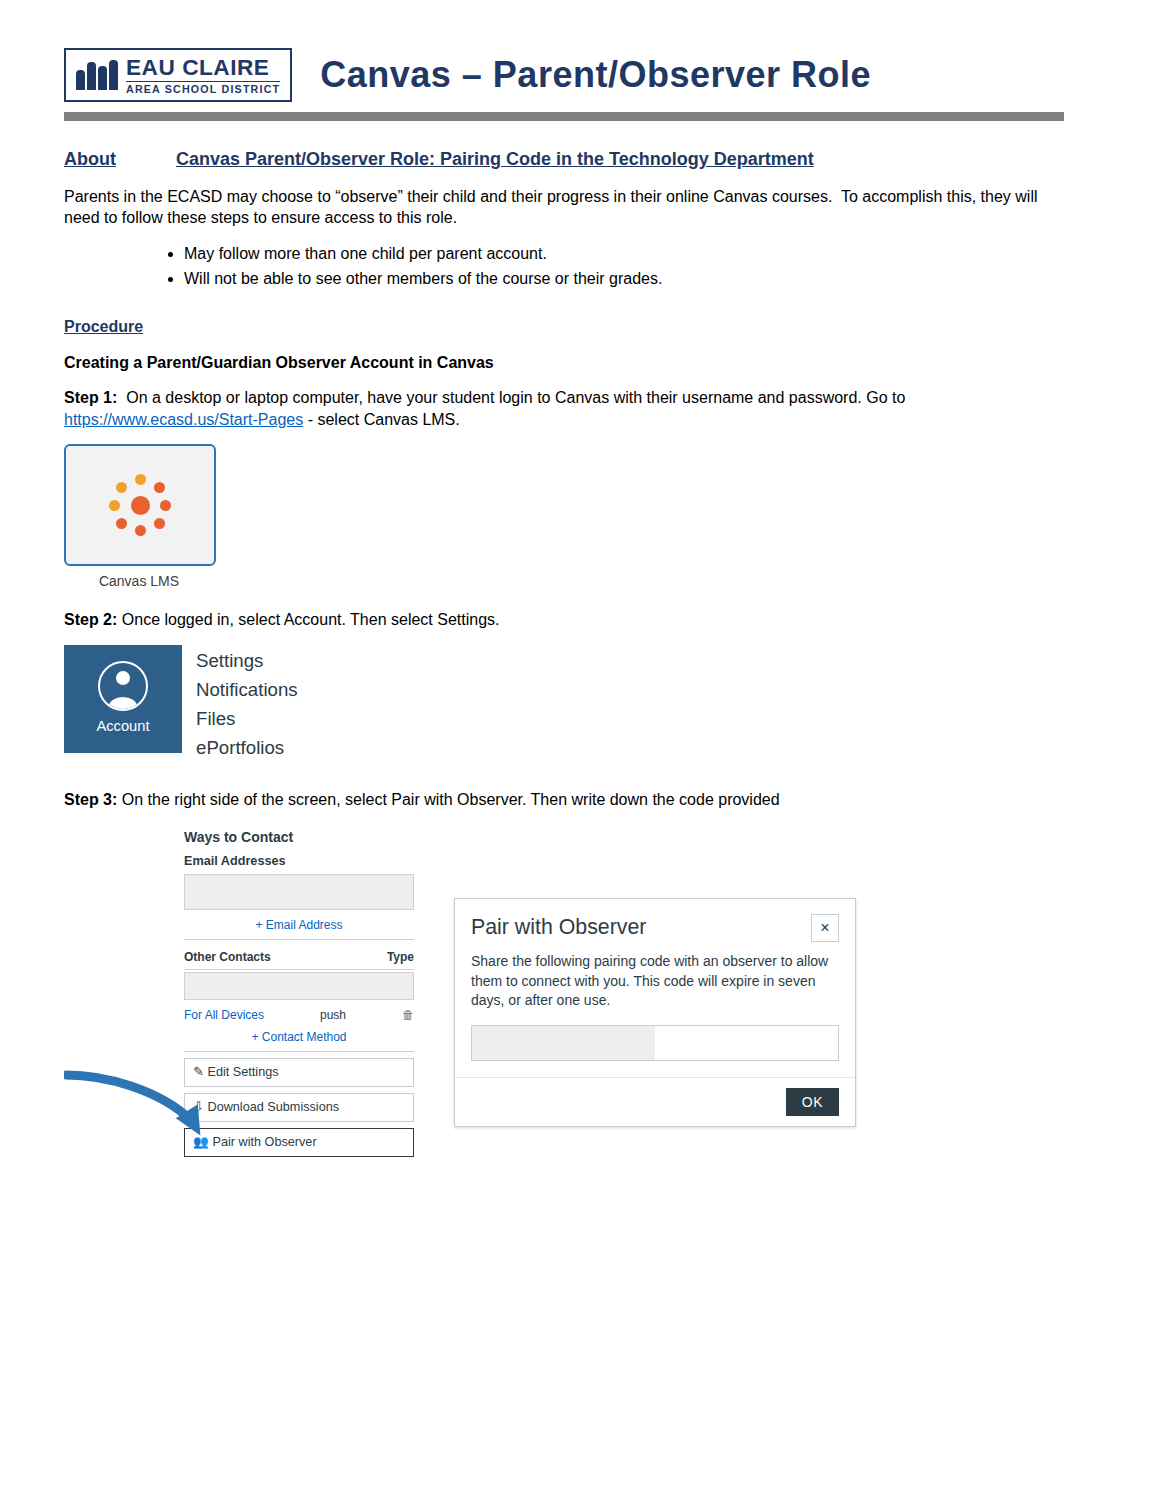EAU CLAIRE AREA SCHOOL DISTRICT
Canvas – Parent/Observer Role
About Canvas Parent/Observer Role: Pairing Code in the Technology Department
Parents in the ECASD may choose to “observe” their child and their progress in their online Canvas courses. To accomplish this, they will need to follow these steps to ensure access to this role.
May follow more than one child per parent account.
Will not be able to see other members of the course or their grades.
Procedure
Creating a Parent/Guardian Observer Account in Canvas
Step 1: On a desktop or laptop computer, have your student login to Canvas with their username and password. Go to https://www.ecasd.us/Start-Pages - select Canvas LMS.
Canvas LMS
Step 2: Once logged in, select Account. Then select Settings.
Account
Settings
Notifications
Files
ePortfolios
Step 3: On the right side of the screen, select Pair with Observer. Then write down the code provided
Ways to Contact
Email Addresses
+ Email Address
Other Contacts Type
For All Devices push 🗑
+ Contact Method
✎ Edit Settings
⇩ Download Submissions
👥 Pair with Observer
Pair with Observer
×
Share the following pairing code with an observer to allow them to connect with you. This code will expire in seven days, or after one use.
OK